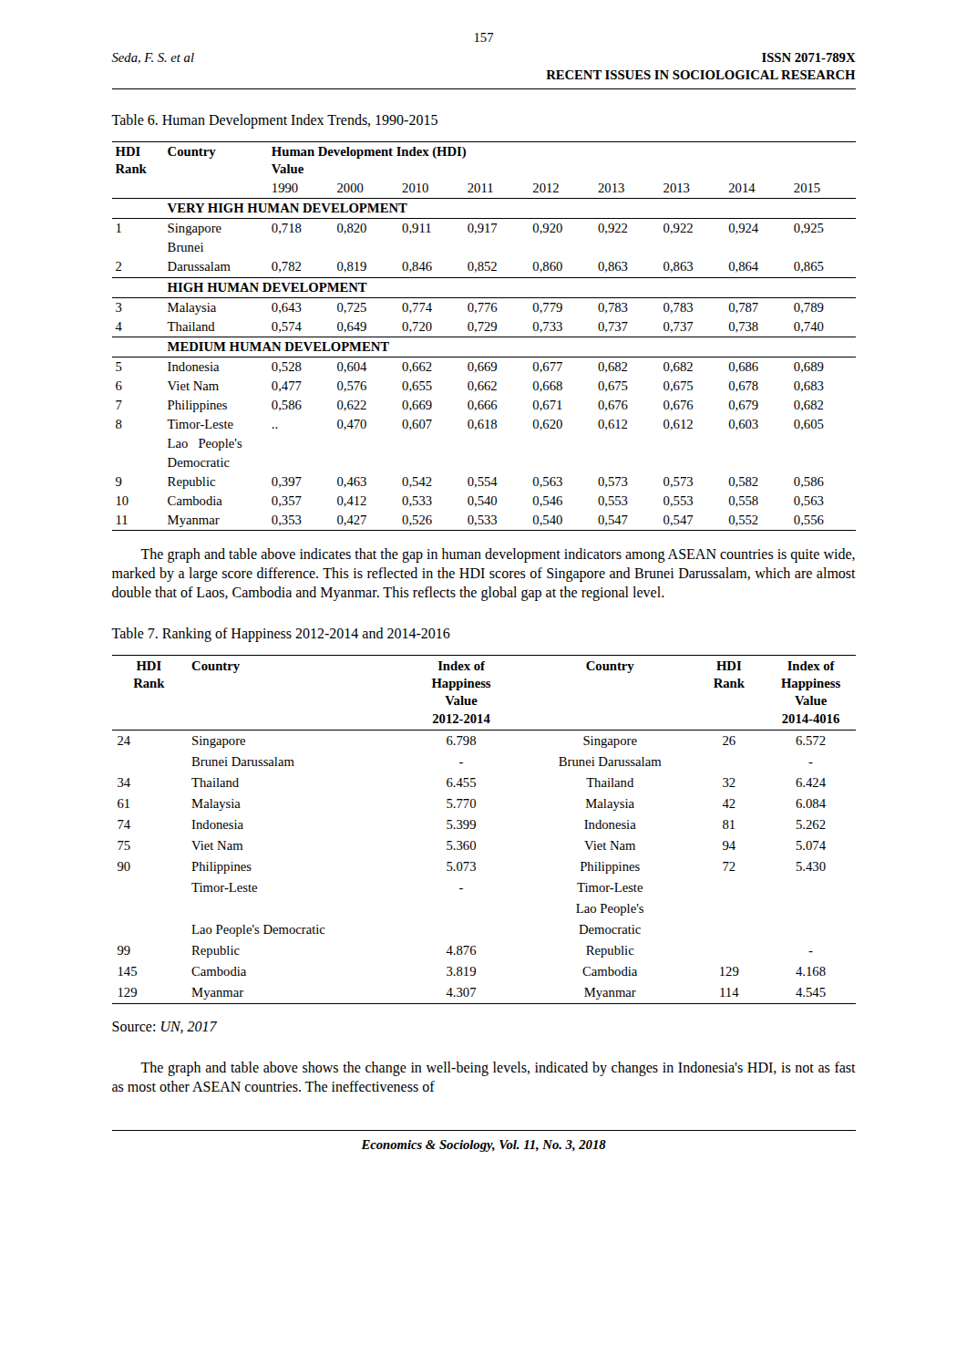157
Seda, F. S. et al
ISSN 2071-789X RECENT ISSUES IN SOCIOLOGICAL RESEARCH
Table 6. Human Development Index Trends, 1990-2015
| HDI Rank | Country | Human Development Index (HDI) Value |
| --- | --- | --- |
| | | 1990 | 2000 | 2010 | 2011 | 2012 | 2013 | 2013 | 2014 | 2015 |
| | VERY HIGH HUMAN DEVELOPMENT |
| 1 | Singapore | 0,718 | 0,820 | 0,911 | 0,917 | 0,920 | 0,922 | 0,922 | 0,924 | 0,925 |
| | Brunei | | | | | | | | | |
| 2 | Darussalam | 0,782 | 0,819 | 0,846 | 0,852 | 0,860 | 0,863 | 0,863 | 0,864 | 0,865 |
| | HIGH HUMAN DEVELOPMENT |
| 3 | Malaysia | 0,643 | 0,725 | 0,774 | 0,776 | 0,779 | 0,783 | 0,783 | 0,787 | 0,789 |
| 4 | Thailand | 0,574 | 0,649 | 0,720 | 0,729 | 0,733 | 0,737 | 0,737 | 0,738 | 0,740 |
| | MEDIUM HUMAN DEVELOPMENT |
| 5 | Indonesia | 0,528 | 0,604 | 0,662 | 0,669 | 0,677 | 0,682 | 0,682 | 0,686 | 0,689 |
| 6 | Viet Nam | 0,477 | 0,576 | 0,655 | 0,662 | 0,668 | 0,675 | 0,675 | 0,678 | 0,683 |
| 7 | Philippines | 0,586 | 0,622 | 0,669 | 0,666 | 0,671 | 0,676 | 0,676 | 0,679 | 0,682 |
| 8 | Timor-Leste | .. | 0,470 | 0,607 | 0,618 | 0,620 | 0,612 | 0,612 | 0,603 | 0,605 |
| | Lao People's | | | | | | | | | |
| | Democratic | | | | | | | | | |
| 9 | Republic | 0,397 | 0,463 | 0,542 | 0,554 | 0,563 | 0,573 | 0,573 | 0,582 | 0,586 |
| 10 | Cambodia | 0,357 | 0,412 | 0,533 | 0,540 | 0,546 | 0,553 | 0,553 | 0,558 | 0,563 |
| 11 | Myanmar | 0,353 | 0,427 | 0,526 | 0,533 | 0,540 | 0,547 | 0,547 | 0,552 | 0,556 |
The graph and table above indicates that the gap in human development indicators among ASEAN countries is quite wide, marked by a large score difference. This is reflected in the HDI scores of Singapore and Brunei Darussalam, which are almost double that of Laos, Cambodia and Myanmar. This reflects the global gap at the regional level.
Table 7. Ranking of Happiness 2012-2014 and 2014-2016
| HDI Rank | Country | Index of Happiness Value 2012-2014 | Country | HDI Rank | Index of Happiness Value 2014-4016 |
| --- | --- | --- | --- | --- | --- |
| 24 | Singapore | 6.798 | Singapore | 26 | 6.572 |
| | Brunei Darussalam | - | Brunei Darussalam | | - |
| 34 | Thailand | 6.455 | Thailand | 32 | 6.424 |
| 61 | Malaysia | 5.770 | Malaysia | 42 | 6.084 |
| 74 | Indonesia | 5.399 | Indonesia | 81 | 5.262 |
| 75 | Viet Nam | 5.360 | Viet Nam | 94 | 5.074 |
| 90 | Philippines | 5.073 | Philippines | 72 | 5.430 |
| | Timor-Leste | - | Timor-Leste | | |
| | | | Lao People's | | |
| | Lao People's Democratic | | Democratic | | |
| 99 | Republic | 4.876 | Republic | | - |
| 145 | Cambodia | 3.819 | Cambodia | 129 | 4.168 |
| 129 | Myanmar | 4.307 | Myanmar | 114 | 4.545 |
Source: UN, 2017
The graph and table above shows the change in well-being levels, indicated by changes in Indonesia's HDI, is not as fast as most other ASEAN countries. The ineffectiveness of
Economics & Sociology, Vol. 11, No. 3, 2018